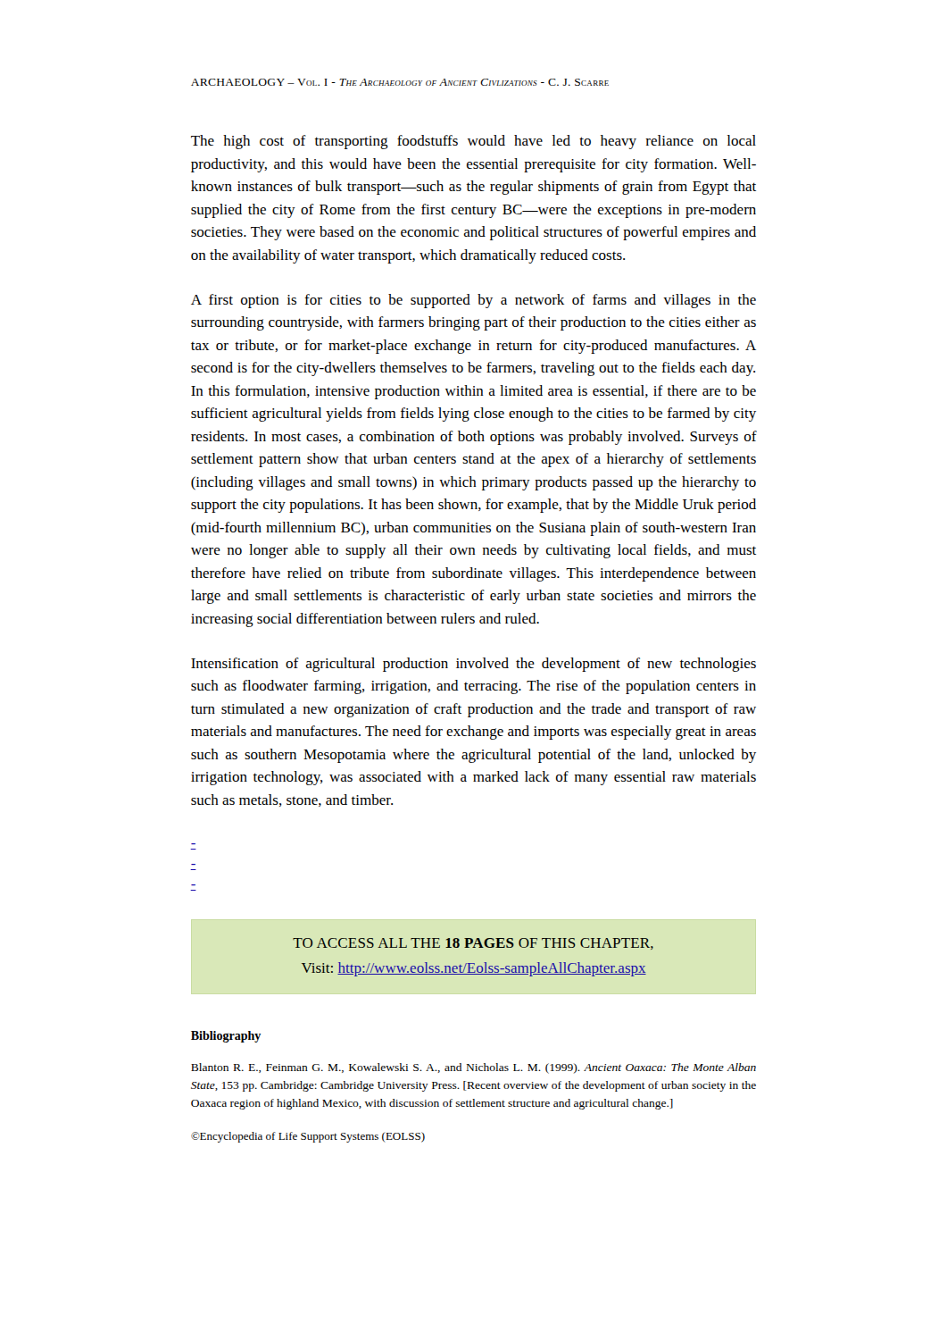ARCHAEOLOGY – Vol. I - The Archaeology of Ancient Civlizations - C. J. Scarre
The high cost of transporting foodstuffs would have led to heavy reliance on local productivity, and this would have been the essential prerequisite for city formation. Well-known instances of bulk transport—such as the regular shipments of grain from Egypt that supplied the city of Rome from the first century BC—were the exceptions in pre-modern societies. They were based on the economic and political structures of powerful empires and on the availability of water transport, which dramatically reduced costs.
A first option is for cities to be supported by a network of farms and villages in the surrounding countryside, with farmers bringing part of their production to the cities either as tax or tribute, or for market-place exchange in return for city-produced manufactures. A second is for the city-dwellers themselves to be farmers, traveling out to the fields each day. In this formulation, intensive production within a limited area is essential, if there are to be sufficient agricultural yields from fields lying close enough to the cities to be farmed by city residents. In most cases, a combination of both options was probably involved. Surveys of settlement pattern show that urban centers stand at the apex of a hierarchy of settlements (including villages and small towns) in which primary products passed up the hierarchy to support the city populations. It has been shown, for example, that by the Middle Uruk period (mid-fourth millennium BC), urban communities on the Susiana plain of south-western Iran were no longer able to supply all their own needs by cultivating local fields, and must therefore have relied on tribute from subordinate villages. This interdependence between large and small settlements is characteristic of early urban state societies and mirrors the increasing social differentiation between rulers and ruled.
Intensification of agricultural production involved the development of new technologies such as floodwater farming, irrigation, and terracing. The rise of the population centers in turn stimulated a new organization of craft production and the trade and transport of raw materials and manufactures. The need for exchange and imports was especially great in areas such as southern Mesopotamia where the agricultural potential of the land, unlocked by irrigation technology, was associated with a marked lack of many essential raw materials such as metals, stone, and timber.
-
-
-
TO ACCESS ALL THE 18 PAGES OF THIS CHAPTER,
Visit: http://www.eolss.net/Eolss-sampleAllChapter.aspx
Bibliography
Blanton R. E., Feinman G. M., Kowalewski S. A., and Nicholas L. M. (1999). Ancient Oaxaca: The Monte Alban State, 153 pp. Cambridge: Cambridge University Press. [Recent overview of the development of urban society in the Oaxaca region of highland Mexico, with discussion of settlement structure and agricultural change.]
©Encyclopedia of Life Support Systems (EOLSS)